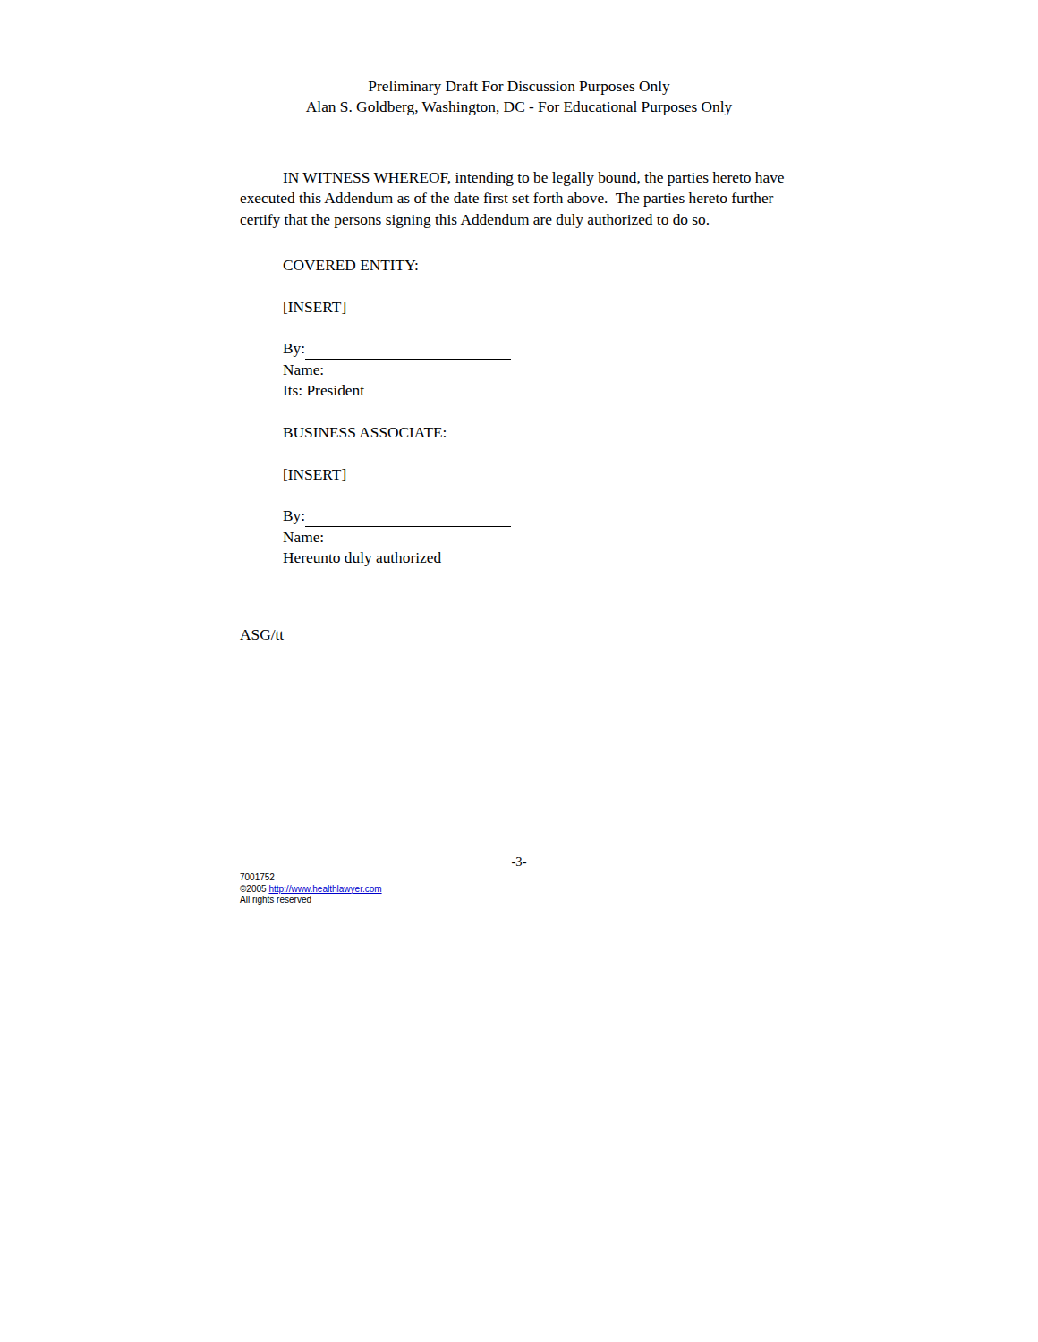Preliminary Draft For Discussion Purposes Only
Alan S. Goldberg, Washington, DC - For Educational Purposes Only
IN WITNESS WHEREOF, intending to be legally bound, the parties hereto have executed this Addendum as of the date first set forth above. The parties hereto further certify that the persons signing this Addendum are duly authorized to do so.
COVERED ENTITY:
[INSERT]
By:
Name:
Its: President
BUSINESS ASSOCIATE:
[INSERT]
By:
Name:
Hereunto duly authorized
ASG/tt
-3-
7001752
©2005 http://www.healthlawyer.com
All rights reserved